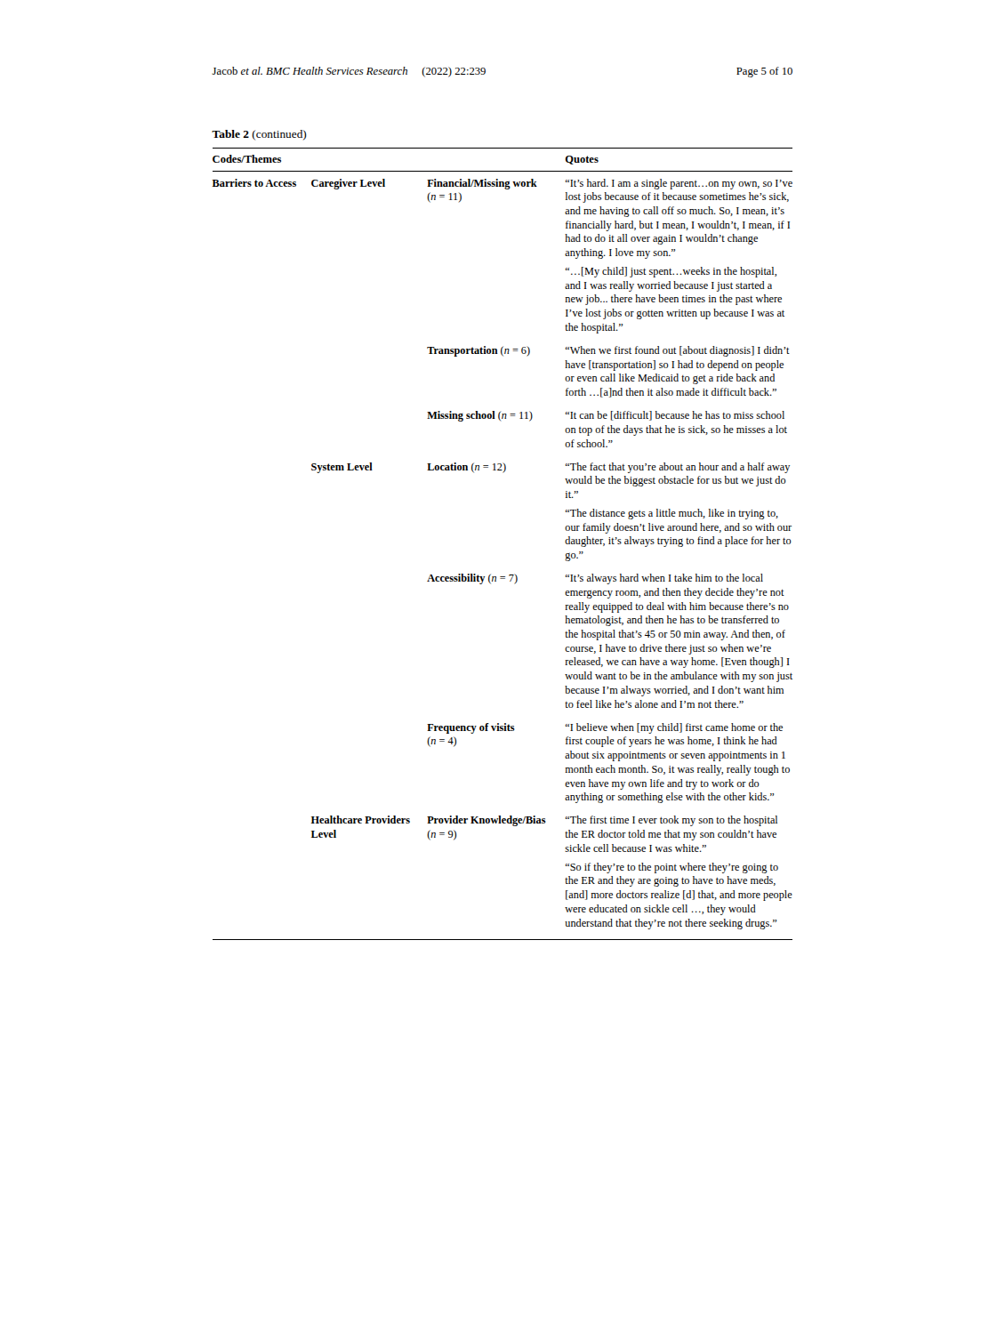Jacob et al. BMC Health Services Research (2022) 22:239
Page 5 of 10
Table 2 (continued)
| Codes/Themes | Quotes |
| --- | --- |
| Barriers to Access | Caregiver Level | Financial/Missing work ( n = 11) | “It’s hard. I am a single parent…on my own, so I’ve lost jobs because of it because sometimes he’s sick, and me having to call off so much. So, I mean, it’s financially hard, but I mean, I wouldn’t, I mean, if I had to do it all over again I wouldn’t change anything. I love my son.” “…[My child] just spent…weeks in the hospital, and I was really worried because I just started a new job... there have been times in the past where I’ve lost jobs or gotten written up because I was at the hospital.” |
| | | Transportation ( n = 6) | “When we first found out [about diagnosis] I didn’t have [transportation] so I had to depend on people or even call like Medicaid to get a ride back and forth …[a]nd then it also made it difficult back.” |
| | | Missing school ( n = 11) | “It can be [difficult] because he has to miss school on top of the days that he is sick, so he misses a lot of school.” |
| | System Level | Location ( n = 12) | “The fact that you’re about an hour and a half away would be the biggest obstacle for us but we just do it.” “The distance gets a little much, like in trying to, our family doesn’t live around here, and so with our daughter, it’s always trying to find a place for her to go.” |
| | | Accessibility ( n = 7) | “It’s always hard when I take him to the local emergency room, and then they decide they’re not really equipped to deal with him because there’s no hematologist, and then he has to be transferred to the hospital that’s 45 or 50 min away. And then, of course, I have to drive there just so when we’re released, we can have a way home. [Even though] I would want to be in the ambulance with my son just because I’m always worried, and I don’t want him to feel like he’s alone and I’m not there.” |
| | | Frequency of visits ( n = 4) | “I believe when [my child] first came home or the first couple of years he was home, I think he had about six appointments or seven appointments in 1 month each month. So, it was really, really tough to even have my own life and try to work or do anything or something else with the other kids.” |
| | Healthcare Providers Level | Provider Knowledge/Bias ( n = 9) | “The first time I ever took my son to the hospital the ER doctor told me that my son couldn’t have sickle cell because I was white.” “So if they’re to the point where they’re going to the ER and they are going to have to have meds, [and] more doctors realize [d] that, and more people were educated on sickle cell …, they would understand that they’re not there seeking drugs.” |